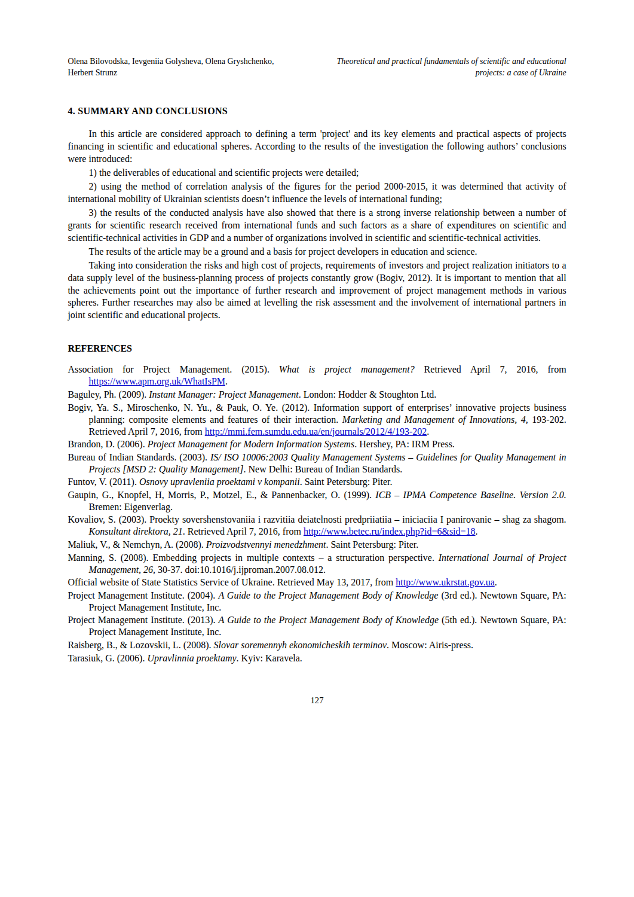Olena Bilovodska, Ievgeniia Golysheva, Olena Gryshchenko, Herbert Strunz
Theoretical and practical fundamentals of scientific and educational projects: a case of Ukraine
4. SUMMARY AND CONCLUSIONS
In this article are considered approach to defining a term 'project' and its key elements and practical aspects of projects financing in scientific and educational spheres. According to the results of the investigation the following authors’ conclusions were introduced:
1) the deliverables of educational and scientific projects were detailed;
2) using the method of correlation analysis of the figures for the period 2000-2015, it was determined that activity of international mobility of Ukrainian scientists doesn’t influence the levels of international funding;
3) the results of the conducted analysis have also showed that there is a strong inverse relationship between a number of grants for scientific research received from international funds and such factors as a share of expenditures on scientific and scientific-technical activities in GDP and a number of organizations involved in scientific and scientific-technical activities.
The results of the article may be a ground and a basis for project developers in education and science.
Taking into consideration the risks and high cost of projects, requirements of investors and project realization initiators to a data supply level of the business-planning process of projects constantly grow (Bogiv, 2012). It is important to mention that all the achievements point out the importance of further research and improvement of project management methods in various spheres. Further researches may also be aimed at levelling the risk assessment and the involvement of international partners in joint scientific and educational projects.
REFERENCES
Association for Project Management. (2015). What is project management? Retrieved April 7, 2016, from https://www.apm.org.uk/WhatIsPM.
Baguley, Ph. (2009). Instant Manager: Project Management. London: Hodder & Stoughton Ltd.
Bogiv, Ya. S., Miroschenko, N. Yu., & Pauk, O. Ye. (2012). Information support of enterprises’ innovative projects business planning: composite elements and features of their interaction. Marketing and Management of Innovations, 4, 193-202. Retrieved April 7, 2016, from http://mmi.fem.sumdu.edu.ua/en/journals/2012/4/193-202.
Brandon, D. (2006). Project Management for Modern Information Systems. Hershey, PA: IRM Press.
Bureau of Indian Standards. (2003). IS/ ISO 10006:2003 Quality Management Systems – Guidelines for Quality Management in Projects [MSD 2: Quality Management]. New Delhi: Bureau of Indian Standards.
Funtov, V. (2011). Osnovy upravleniia proektami v kompanii. Saint Petersburg: Piter.
Gaupin, G., Knopfel, H, Morris, P., Motzel, E., & Pannenbacker, O. (1999). ICB – IPMA Competence Baseline. Version 2.0. Bremen: Eigenverlag.
Kovaliov, S. (2003). Proekty sovershenstovaniia i razvitiia deiatelnosti predpriiatiia – iniciaciia I panirovanie – shag za shagom. Konsultant direktora, 21. Retrieved April 7, 2016, from http://www.betec.ru/index.php?id=6&sid=18.
Maliuk, V., & Nemchyn, A. (2008). Proizvodstvennyi menedzhment. Saint Petersburg: Piter.
Manning, S. (2008). Embedding projects in multiple contexts – a structuration perspective. International Journal of Project Management, 26, 30-37. doi:10.1016/j.ijproman.2007.08.012.
Official website of State Statistics Service of Ukraine. Retrieved May 13, 2017, from http://www.ukrstat.gov.ua.
Project Management Institute. (2004). A Guide to the Project Management Body of Knowledge (3rd ed.). Newtown Square, PA: Project Management Institute, Inc.
Project Management Institute. (2013). A Guide to the Project Management Body of Knowledge (5th ed.). Newtown Square, PA: Project Management Institute, Inc.
Raisberg, B., & Lozovskii, L. (2008). Slovar soremennyh ekonomicheskih terminov. Moscow: Airis-press.
Tarasiuk, G. (2006). Upravlinnia proektamy. Kyiv: Karavela.
127